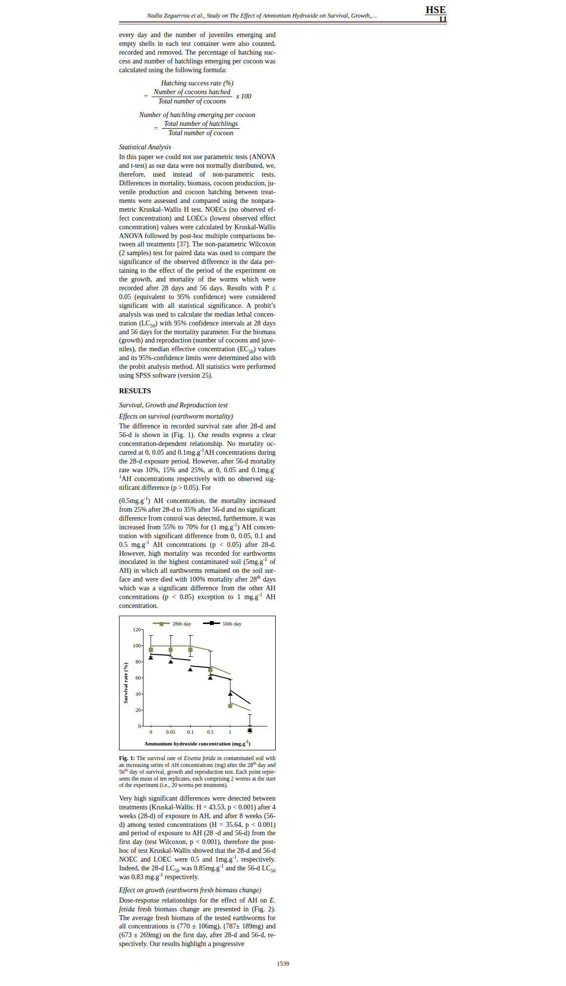HSE IJ
Nadia Zeguerrou et al., Study on The Effect of Ammonium Hydroxide on Survival, Growth,…
every day and the number of juveniles emerging and empty shells in each test container were also counted, recorded and removed. The percentage of hatching success and number of hatchlings emerging per cocoon was calculated using the following formula:
Hatching success rate (%)
= Number of cocoons hatched Total number of cocoons x 100
Number of hatchling emerging per cocoon
= Total number of hatchlings Total number of cocoon
Statistical Analysis
In this paper we could not use parametric tests (ANOVA and t-test) as our data were not normally distributed, we, therefore, used instead of non-parametric tests. Differences in mortality, biomass, cocoon production, juvenile production and cocoon hatching between treatments were assessed and compared using the nonparametric Kruskal–Wallis H test. NOECs (no observed effect concentration) and LOECs (lowest observed effect concentration) values were calculated by Kruskal-Wallis ANOVA followed by post-hoc multiple comparisons between all treatments [37]. The non-parametric Wilcoxon (2 samples) test for paired data was used to compare the significance of the observed difference in the data pertaining to the effect of the period of the experiment on the growth, and mortality of the worms which were recorded after 28 days and 56 days. Results with P ≤ 0.05 (equivalent to 95% confidence) were considered significant with all statistical significance. A probit’s analysis was used to calculate the median lethal concentration (LC50) with 95% confidence intervals at 28 days and 56 days for the mortality parameter. For the biomass (growth) and reproduction (number of cocoons and juveniles), the median effective concentration (EC50) values and its 95%-confidence limits were determined also with the probit analysis method. All statistics were performed using SPSS software (version 25).
RESULTS
Survival, Growth and Reproduction test
Effects on survival (earthworm mortality)
The difference in recorded survival rate after 28-d and 56-d is shown in (Fig. 1). Our results express a clear concentration-dependent relationship. No mortality occurred at 0, 0.05 and 0.1mg.g-1AH concentrations during the 28-d exposure period. However, after 56-d mortality rate was 10%, 15% and 25%, at 0, 0.05 and 0.1mg.g-1AH concentrations respectively with no observed significant difference (p > 0.05). For
(0.5mg.g-1) AH concentration, the mortality increased from 25% after 28-d to 35% after 56-d and no significant difference from control was detected, furthermore, it was increased from 55% to 70% for (1 mg.g-1) AH concentration with significant difference from 0, 0.05, 0.1 and 0.5 mg.g-1 AH concentrations (p < 0.05) after 28-d. However, high mortality was recorded for earthworms inoculated in the highest contaminated soil (5mg.g-1 of AH) in which all earthworms remained on the soil surface and were died with 100% mortality after 28th days which was a significant difference from the other AH concentrations (p < 0.05) exception to 1 mg.g-1 AH concentration.
28th day 56th day
Survival rate (%)
120
100
80
60
40
20
0
0
0.05
0.1
0.5
1
5
Ammonium hydroxide concentration (mg.g-1)
Fig. 1: The survival rate of Eisenia fetida in contaminated soil with an increasing series of AH concentrations (mg) after the 28th day and 56th day of survival, growth and reproduction test. Each point represents the mean of ten replicates, each comprising 2 worms at the start of the experiment (i.e., 20 worms per treatment).
Very high significant differences were detected between treatments (Kruskal-Wallis: H = 43.53, p < 0.001) after 4 weeks (28-d) of exposure to AH, and after 8 weeks (56-d) among tested concentrations (H = 35.64, p < 0.001) and period of exposure to AH (28 -d and 56-d) from the first day (test Wilcoxon, p < 0.001), therefore the post-hoc of test Kruskal-Wallis showed that the 28-d and 56-d NOEC and LOEC were 0.5 and 1mg.g-1, respectively. Indeed, the 28-d LC50 was 0.85mg.g-1 and the 56-d LC50 was 0.83 mg.g-1 respectively.
Effect on growth (earthworm fresh biomass change)
Dose-response relationships for the effect of AH on E. fetida fresh biomass change are presented in (Fig. 2). The average fresh biomass of the tested earthworms for all concentrations is (770 ± 106mg), (787± 189mg) and (673 ± 269mg) on the first day, after 28-d and 56-d, respectively. Our results highlight a progressive
1539